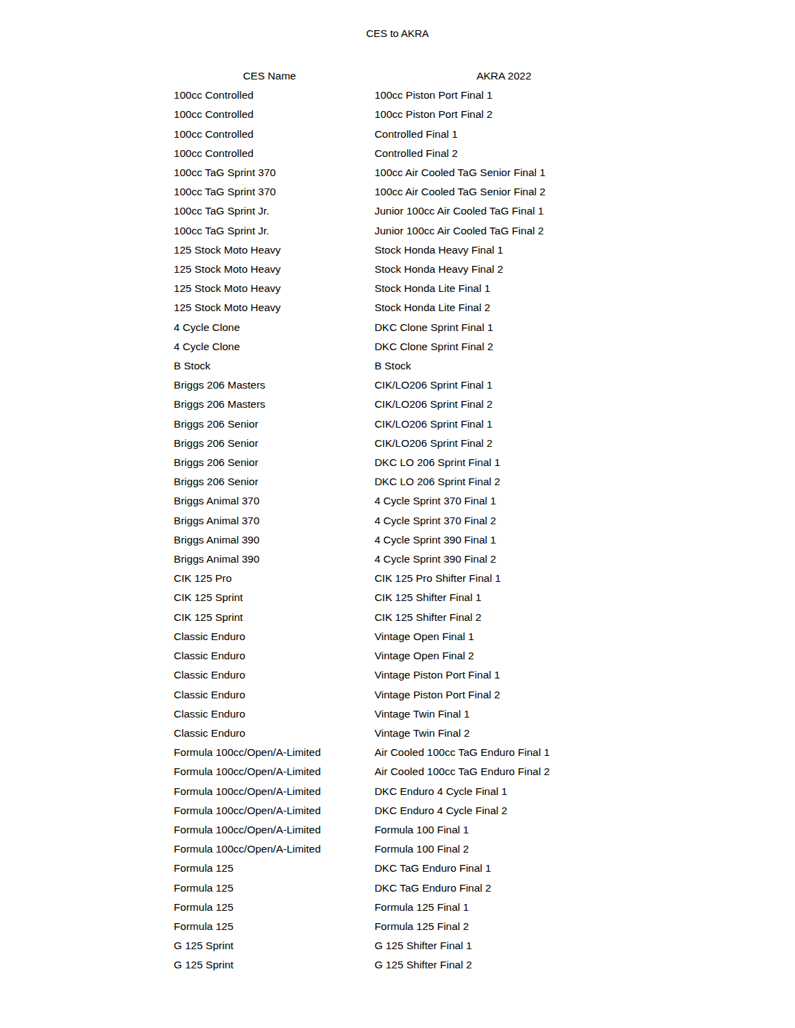CES to AKRA
| CES Name | AKRA 2022 |
| --- | --- |
| 100cc Controlled | 100cc Piston Port Final 1 |
| 100cc Controlled | 100cc Piston Port Final 2 |
| 100cc Controlled | Controlled Final 1 |
| 100cc Controlled | Controlled Final 2 |
| 100cc TaG Sprint 370 | 100cc Air Cooled TaG Senior Final 1 |
| 100cc TaG Sprint 370 | 100cc Air Cooled TaG Senior Final 2 |
| 100cc TaG Sprint Jr. | Junior 100cc Air Cooled TaG Final 1 |
| 100cc TaG Sprint Jr. | Junior 100cc Air Cooled TaG Final 2 |
| 125 Stock Moto Heavy | Stock Honda Heavy Final 1 |
| 125 Stock Moto Heavy | Stock Honda Heavy Final 2 |
| 125 Stock Moto Heavy | Stock Honda Lite Final 1 |
| 125 Stock Moto Heavy | Stock Honda Lite Final 2 |
| 4 Cycle Clone | DKC Clone Sprint Final 1 |
| 4 Cycle Clone | DKC Clone Sprint Final 2 |
| B Stock | B Stock |
| Briggs 206 Masters | CIK/LO206 Sprint Final 1 |
| Briggs 206 Masters | CIK/LO206 Sprint Final 2 |
| Briggs 206 Senior | CIK/LO206 Sprint Final 1 |
| Briggs 206 Senior | CIK/LO206 Sprint Final 2 |
| Briggs 206 Senior | DKC LO 206 Sprint Final 1 |
| Briggs 206 Senior | DKC LO 206 Sprint Final 2 |
| Briggs Animal 370 | 4 Cycle Sprint 370 Final 1 |
| Briggs Animal 370 | 4 Cycle Sprint 370 Final 2 |
| Briggs Animal 390 | 4 Cycle Sprint 390 Final 1 |
| Briggs Animal 390 | 4 Cycle Sprint 390 Final 2 |
| CIK 125 Pro | CIK 125 Pro Shifter Final 1 |
| CIK 125 Sprint | CIK 125 Shifter Final 1 |
| CIK 125 Sprint | CIK 125 Shifter Final 2 |
| Classic Enduro | Vintage Open Final 1 |
| Classic Enduro | Vintage Open Final 2 |
| Classic Enduro | Vintage Piston Port Final 1 |
| Classic Enduro | Vintage Piston Port Final 2 |
| Classic Enduro | Vintage Twin Final 1 |
| Classic Enduro | Vintage Twin Final 2 |
| Formula 100cc/Open/A-Limited | Air Cooled 100cc TaG Enduro Final 1 |
| Formula 100cc/Open/A-Limited | Air Cooled 100cc TaG Enduro Final 2 |
| Formula 100cc/Open/A-Limited | DKC Enduro 4 Cycle Final 1 |
| Formula 100cc/Open/A-Limited | DKC Enduro 4 Cycle Final 2 |
| Formula 100cc/Open/A-Limited | Formula 100 Final 1 |
| Formula 100cc/Open/A-Limited | Formula 100 Final 2 |
| Formula 125 | DKC TaG Enduro Final 1 |
| Formula 125 | DKC TaG Enduro Final 2 |
| Formula 125 | Formula 125 Final 1 |
| Formula 125 | Formula 125 Final 2 |
| G 125 Sprint | G 125 Shifter Final 1 |
| G 125 Sprint | G 125 Shifter Final 2 |